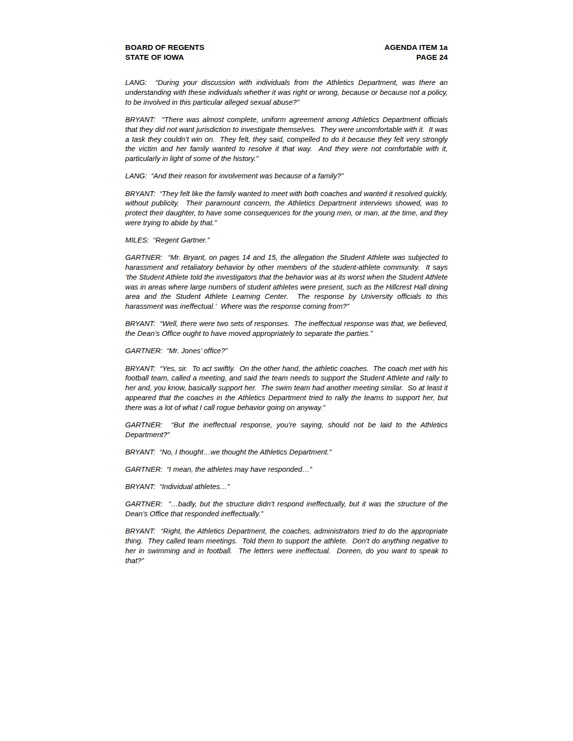BOARD OF REGENTS AGENDA ITEM 1a
STATE OF IOWA PAGE 24
LANG: “During your discussion with individuals from the Athletics Department, was there an understanding with these individuals whether it was right or wrong, because or because not a policy, to be involved in this particular alleged sexual abuse?”
BRYANT: “There was almost complete, uniform agreement among Athletics Department officials that they did not want jurisdiction to investigate themselves. They were uncomfortable with it. It was a task they couldn’t win on. They felt, they said, compelled to do it because they felt very strongly the victim and her family wanted to resolve it that way. And they were not comfortable with it, particularly in light of some of the history.”
LANG: “And their reason for involvement was because of a family?”
BRYANT: “They felt like the family wanted to meet with both coaches and wanted it resolved quickly, without publicity. Their paramount concern, the Athletics Department interviews showed, was to protect their daughter, to have some consequences for the young men, or man, at the time, and they were trying to abide by that.”
MILES: “Regent Gartner.”
GARTNER: “Mr. Bryant, on pages 14 and 15, the allegation the Student Athlete was subjected to harassment and retaliatory behavior by other members of the student-athlete community. It says ‘the Student Athlete told the investigators that the behavior was at its worst when the Student Athlete was in areas where large numbers of student athletes were present, such as the Hillcrest Hall dining area and the Student Athlete Learning Center. The response by University officials to this harassment was ineffectual.’ Where was the response coming from?”
BRYANT: “Well, there were two sets of responses. The ineffectual response was that, we believed, the Dean’s Office ought to have moved appropriately to separate the parties.”
GARTNER: “Mr. Jones’ office?”
BRYANT: “Yes, sir. To act swiftly. On the other hand, the athletic coaches. The coach met with his football team, called a meeting, and said the team needs to support the Student Athlete and rally to her and, you know, basically support her. The swim team had another meeting similar. So at least it appeared that the coaches in the Athletics Department tried to rally the teams to support her, but there was a lot of what I call rogue behavior going on anyway.”
GARTNER: “But the ineffectual response, you’re saying, should not be laid to the Athletics Department?”
BRYANT: “No, I thought…we thought the Athletics Department.”
GARTNER: “I mean, the athletes may have responded…”
BRYANT: “Individual athletes…”
GARTNER: “…badly, but the structure didn’t respond ineffectually, but it was the structure of the Dean’s Office that responded ineffectually.”
BRYANT: “Right, the Athletics Department, the coaches, administrators tried to do the appropriate thing. They called team meetings. Told them to support the athlete. Don’t do anything negative to her in swimming and in football. The letters were ineffectual. Doreen, do you want to speak to that?”